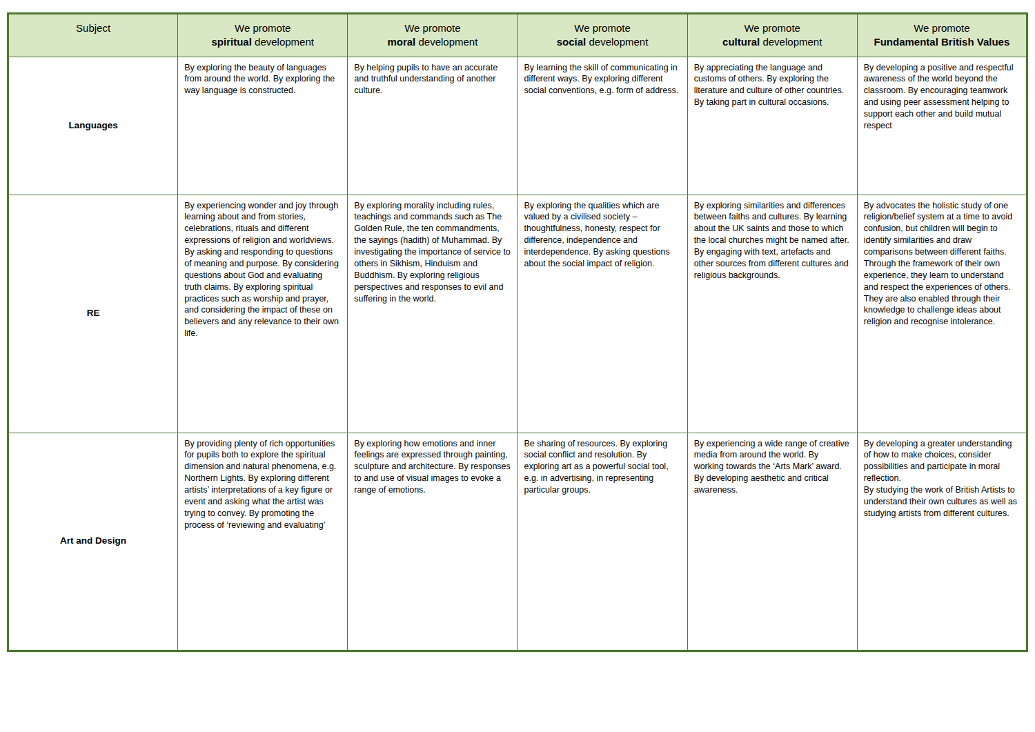| Subject | We promote spiritual development | We promote moral development | We promote social development | We promote cultural development | We promote Fundamental British Values |
| --- | --- | --- | --- | --- | --- |
| Languages | By exploring the beauty of languages from around the world. By exploring the way language is constructed. | By helping pupils to have an accurate and truthful understanding of another culture. | By learning the skill of communicating in different ways. By exploring different social conventions, e.g. form of address. | By appreciating the language and customs of others. By exploring the literature and culture of other countries. By taking part in cultural occasions. | By developing a positive and respectful awareness of the world beyond the classroom. By encouraging teamwork and using peer assessment helping to support each other and build mutual respect |
| RE | By experiencing wonder and joy through learning about and from stories, celebrations, rituals and different expressions of religion and worldviews. By asking and responding to questions of meaning and purpose. By considering questions about God and evaluating truth claims. By exploring spiritual practices such as worship and prayer, and considering the impact of these on believers and any relevance to their own life. | By exploring morality including rules, teachings and commands such as The Golden Rule, the ten commandments, the sayings (hadith) of Muhammad. By investigating the importance of service to others in Sikhism, Hinduism and Buddhism. By exploring religious perspectives and responses to evil and suffering in the world. | By exploring the qualities which are valued by a civilised society – thoughtfulness, honesty, respect for difference, independence and interdependence. By asking questions about the social impact of religion. | By exploring similarities and differences between faiths and cultures. By learning about the UK saints and those to which the local churches might be named after. By engaging with text, artefacts and other sources from different cultures and religious backgrounds. | By advocates the holistic study of one religion/belief system at a time to avoid confusion, but children will begin to identify similarities and draw comparisons between different faiths. Through the framework of their own experience, they learn to understand and respect the experiences of others. They are also enabled through their knowledge to challenge ideas about religion and recognise intolerance. |
| Art and Design | By providing plenty of rich opportunities for pupils both to explore the spiritual dimension and natural phenomena, e.g. Northern Lights. By exploring different artists’ interpretations of a key figure or event and asking what the artist was trying to convey. By promoting the process of ‘reviewing and evaluating’ | By exploring how emotions and inner feelings are expressed through painting, sculpture and architecture. By responses to and use of visual images to evoke a range of emotions. | Be sharing of resources. By exploring social conflict and resolution. By exploring art as a powerful social tool, e.g. in advertising, in representing particular groups. | By experiencing a wide range of creative media from around the world. By working towards the ‘Arts Mark’ award. By developing aesthetic and critical awareness. | By developing a greater understanding of how to make choices, consider possibilities and participate in moral reflection. By studying the work of British Artists to understand their own cultures as well as studying artists from different cultures. |